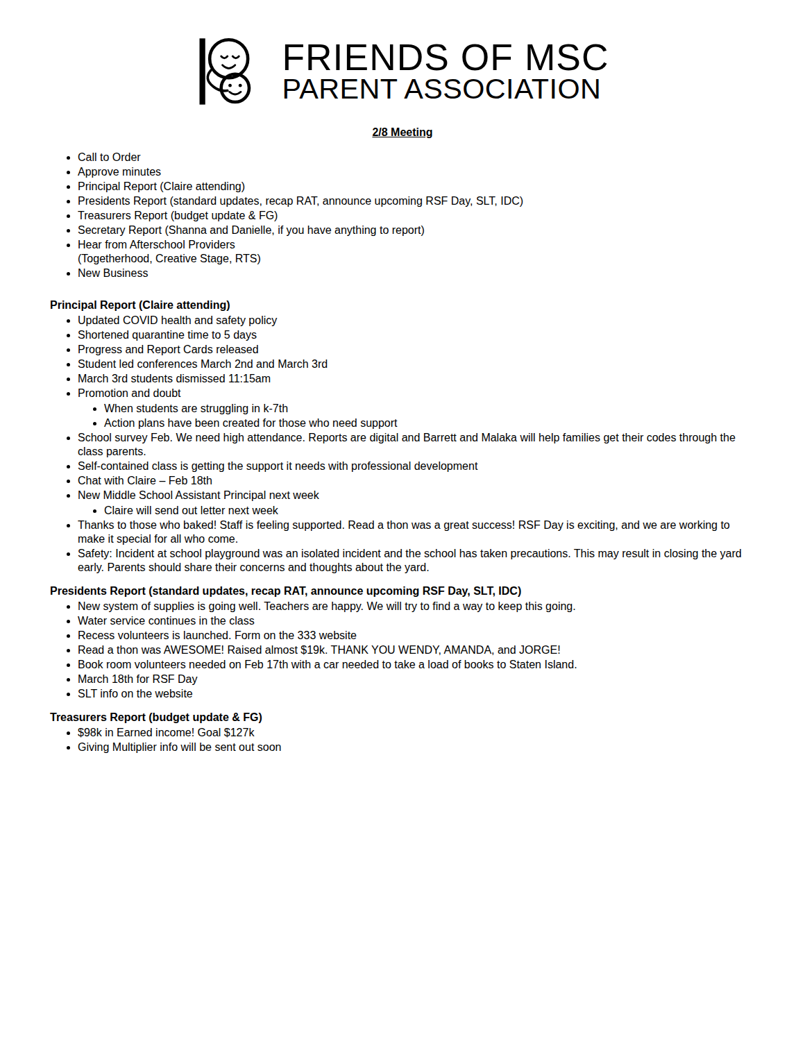FRIENDS OF MSC
PARENT ASSOCIATION
2/8 Meeting
Call to Order
Approve minutes
Principal Report (Claire attending)
Presidents Report (standard updates, recap RAT, announce upcoming RSF Day, SLT, IDC)
Treasurers Report (budget update & FG)
Secretary Report (Shanna and Danielle, if you have anything to report)
Hear from Afterschool Providers
(Togetherhood, Creative Stage, RTS)
New Business
Principal Report (Claire attending)
Updated COVID health and safety policy
Shortened quarantine time to 5 days
Progress and Report Cards released
Student led conferences March 2nd and March 3rd
March 3rd students dismissed 11:15am
Promotion and doubt
When students are struggling in k-7th
Action plans have been created for those who need support
School survey Feb. We need high attendance. Reports are digital and Barrett and Malaka will help families get their codes through the class parents.
Self-contained class is getting the support it needs with professional development
Chat with Claire – Feb 18th
New Middle School Assistant Principal next week
Claire will send out letter next week
Thanks to those who baked! Staff is feeling supported. Read a thon was a great success! RSF Day is exciting, and we are working to make it special for all who come.
Safety: Incident at school playground was an isolated incident and the school has taken precautions. This may result in closing the yard early. Parents should share their concerns and thoughts about the yard.
Presidents Report (standard updates, recap RAT, announce upcoming RSF Day, SLT, IDC)
New system of supplies is going well. Teachers are happy. We will try to find a way to keep this going.
Water service continues in the class
Recess volunteers is launched. Form on the 333 website
Read a thon was AWESOME! Raised almost $19k. THANK YOU WENDY, AMANDA, and JORGE!
Book room volunteers needed on Feb 17th with a car needed to take a load of books to Staten Island.
March 18th for RSF Day
SLT info on the website
Treasurers Report (budget update & FG)
$98k in Earned income! Goal $127k
Giving Multiplier info will be sent out soon